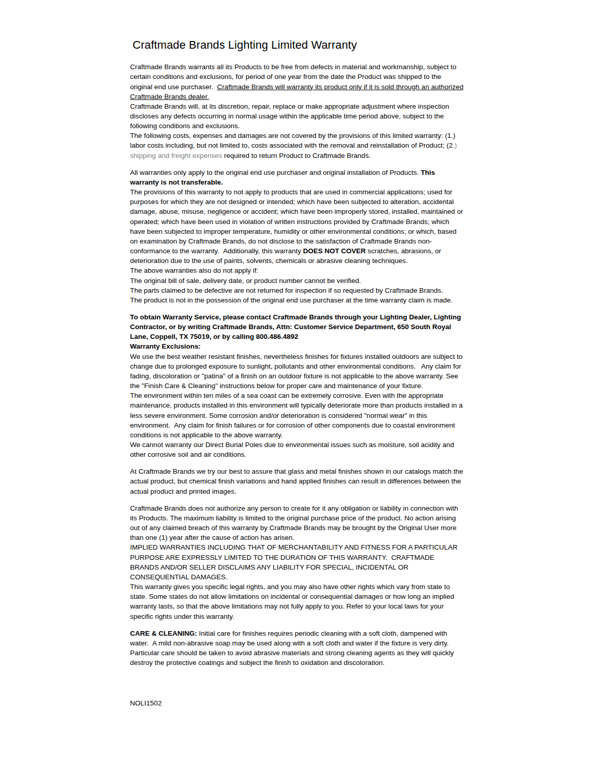Craftmade Brands Lighting Limited Warranty
Craftmade Brands warrants all its Products to be free from defects in material and workmanship, subject to certain conditions and exclusions, for period of one year from the date the Product was shipped to the original end use purchaser. Craftmade Brands will warranty its product only if it is sold through an authorized Craftmade Brands dealer.
Craftmade Brands will, at its discretion, repair, replace or make appropriate adjustment where inspection discloses any defects occurring in normal usage within the applicable time period above, subject to the following conditions and exclusions.
The following costs, expenses and damages are not covered by the provisions of this limited warranty: (1.) labor costs including, but not limited to, costs associated with the removal and reinstallation of Product; (2.) shipping and freight expenses required to return Product to Craftmade Brands.
All warranties only apply to the original end use purchaser and original installation of Products. This warranty is not transferable.
The provisions of this warranty to not apply to products that are used in commercial applications; used for purposes for which they are not designed or intended; which have been subjected to alteration, accidental damage, abuse, misuse, negligence or accident; which have been improperly stored, installed, maintained or operated; which have been used in violation of written instructions provided by Craftmade Brands; which have been subjected to improper temperature, humidity or other environmental conditions; or which, based on examination by Craftmade Brands, do not disclose to the satisfaction of Craftmade Brands non-conformance to the warranty. Additionally, this warranty DOES NOT COVER scratches, abrasions, or deterioration due to the use of paints, solvents, chemicals or abrasive cleaning techniques.
The above warranties also do not apply if:
The original bill of sale, delivery date, or product number cannot be verified.
The parts claimed to be defective are not returned for inspection if so requested by Craftmade Brands.
The product is not in the possession of the original end use purchaser at the time warranty claim is made.
To obtain Warranty Service, please contact Craftmade Brands through your Lighting Dealer, Lighting Contractor, or by writing Craftmade Brands, Attn: Customer Service Department, 650 South Royal Lane, Coppell, TX 75019, or by calling 800.486.4892
Warranty Exclusions:
We use the best weather resistant finishes, nevertheless finishes for fixtures installed outdoors are subject to change due to prolonged exposure to sunlight, pollutants and other environmental conditions. Any claim for fading, discoloration or "patina" of a finish on an outdoor fixture is not applicable to the above warranty. See the "Finish Care & Cleaning" instructions below for proper care and maintenance of your fixture.
The environment within ten miles of a sea coast can be extremely corrosive. Even with the appropriate maintenance, products installed in this environment will typically deteriorate more than products installed in a less severe environment. Some corrosion and/or deterioration is considered "normal wear" in this environment. Any claim for finish failures or for corrosion of other components due to coastal environment conditions is not applicable to the above warranty.
We cannot warranty our Direct Burial Poles due to environmental issues such as moisture, soil acidity and other corrosive soil and air conditions.
At Craftmade Brands we try our best to assure that glass and metal finishes shown in our catalogs match the actual product, but chemical finish variations and hand applied finishes can result in differences between the actual product and printed images.
Craftmade Brands does not authorize any person to create for it any obligation or liability in connection with its Products. The maximum liability is limited to the original purchase price of the product. No action arising out of any claimed breach of this warranty by Craftmade Brands may be brought by the Original User more than one (1) year after the cause of action has arisen.
IMPLIED WARRANTIES INCLUDING THAT OF MERCHANTABILITY AND FITNESS FOR A PARTICULAR PURPOSE ARE EXPRESSLY LIMITED TO THE DURATION OF THIS WARRANTY. CRAFTMADE BRANDS AND/OR SELLER DISCLAIMS ANY LIABILITY FOR SPECIAL, INCIDENTAL OR CONSEQUENTIAL DAMAGES.
This warranty gives you specific legal rights, and you may also have other rights which vary from state to state. Some states do not allow limitations on incidental or consequential damages or how long an implied warranty lasts, so that the above limitations may not fully apply to you. Refer to your local laws for your specific rights under this warranty.
CARE & CLEANING: Initial care for finishes requires periodic cleaning with a soft cloth, dampened with water. A mild non-abrasive soap may be used along with a soft cloth and water if the fixture is very dirty. Particular care should be taken to avoid abrasive materials and strong cleaning agents as they will quickly destroy the protective coatings and subject the finish to oxidation and discoloration.
NOLI1502